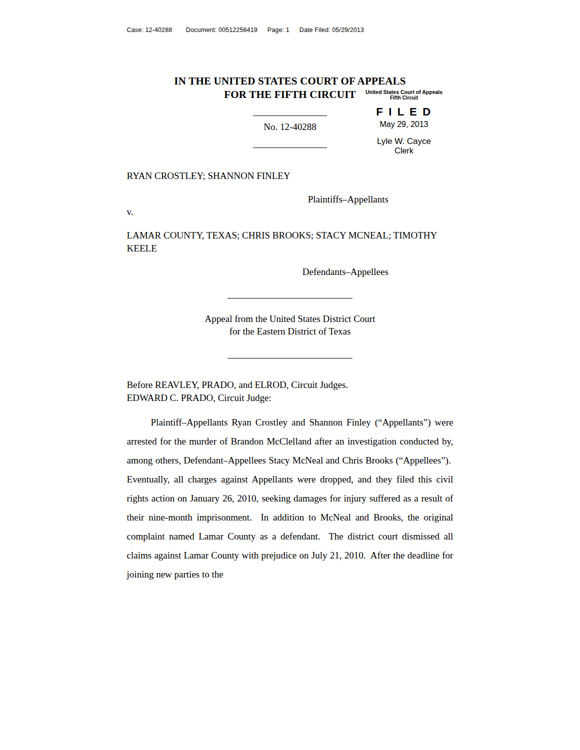Case: 12-40288 Document: 00512256419 Page: 1 Date Filed: 05/29/2013
United States Court of Appeals
Fifth Circuit
F I L E D
May 29, 2013
Lyle W. Cayce
Clerk
IN THE UNITED STATES COURT OF APPEALS FOR THE FIFTH CIRCUIT
No. 12-40288
RYAN CROSTLEY; SHANNON FINLEY
Plaintiffs–Appellants
v.
LAMAR COUNTY, TEXAS; CHRIS BROOKS; STACY MCNEAL; TIMOTHY KEELE
Defendants–Appellees
Appeal from the United States District Court
for the Eastern District of Texas
Before REAVLEY, PRADO, and ELROD, Circuit Judges.
EDWARD C. PRADO, Circuit Judge:
Plaintiff–Appellants Ryan Crostley and Shannon Finley (“Appellants”) were arrested for the murder of Brandon McClelland after an investigation conducted by, among others, Defendant–Appellees Stacy McNeal and Chris Brooks (“Appellees”). Eventually, all charges against Appellants were dropped, and they filed this civil rights action on January 26, 2010, seeking damages for injury suffered as a result of their nine-month imprisonment. In addition to McNeal and Brooks, the original complaint named Lamar County as a defendant. The district court dismissed all claims against Lamar County with prejudice on July 21, 2010. After the deadline for joining new parties to the